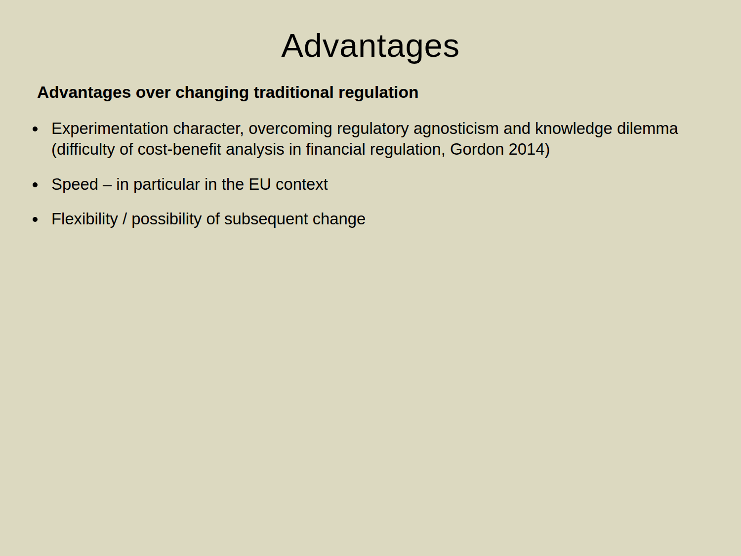Advantages
Advantages over changing traditional regulation
Experimentation character, overcoming regulatory agnosticism and knowledge dilemma (difficulty of cost-benefit analysis in financial regulation, Gordon 2014)
Speed – in particular in the EU context
Flexibility / possibility of subsequent change